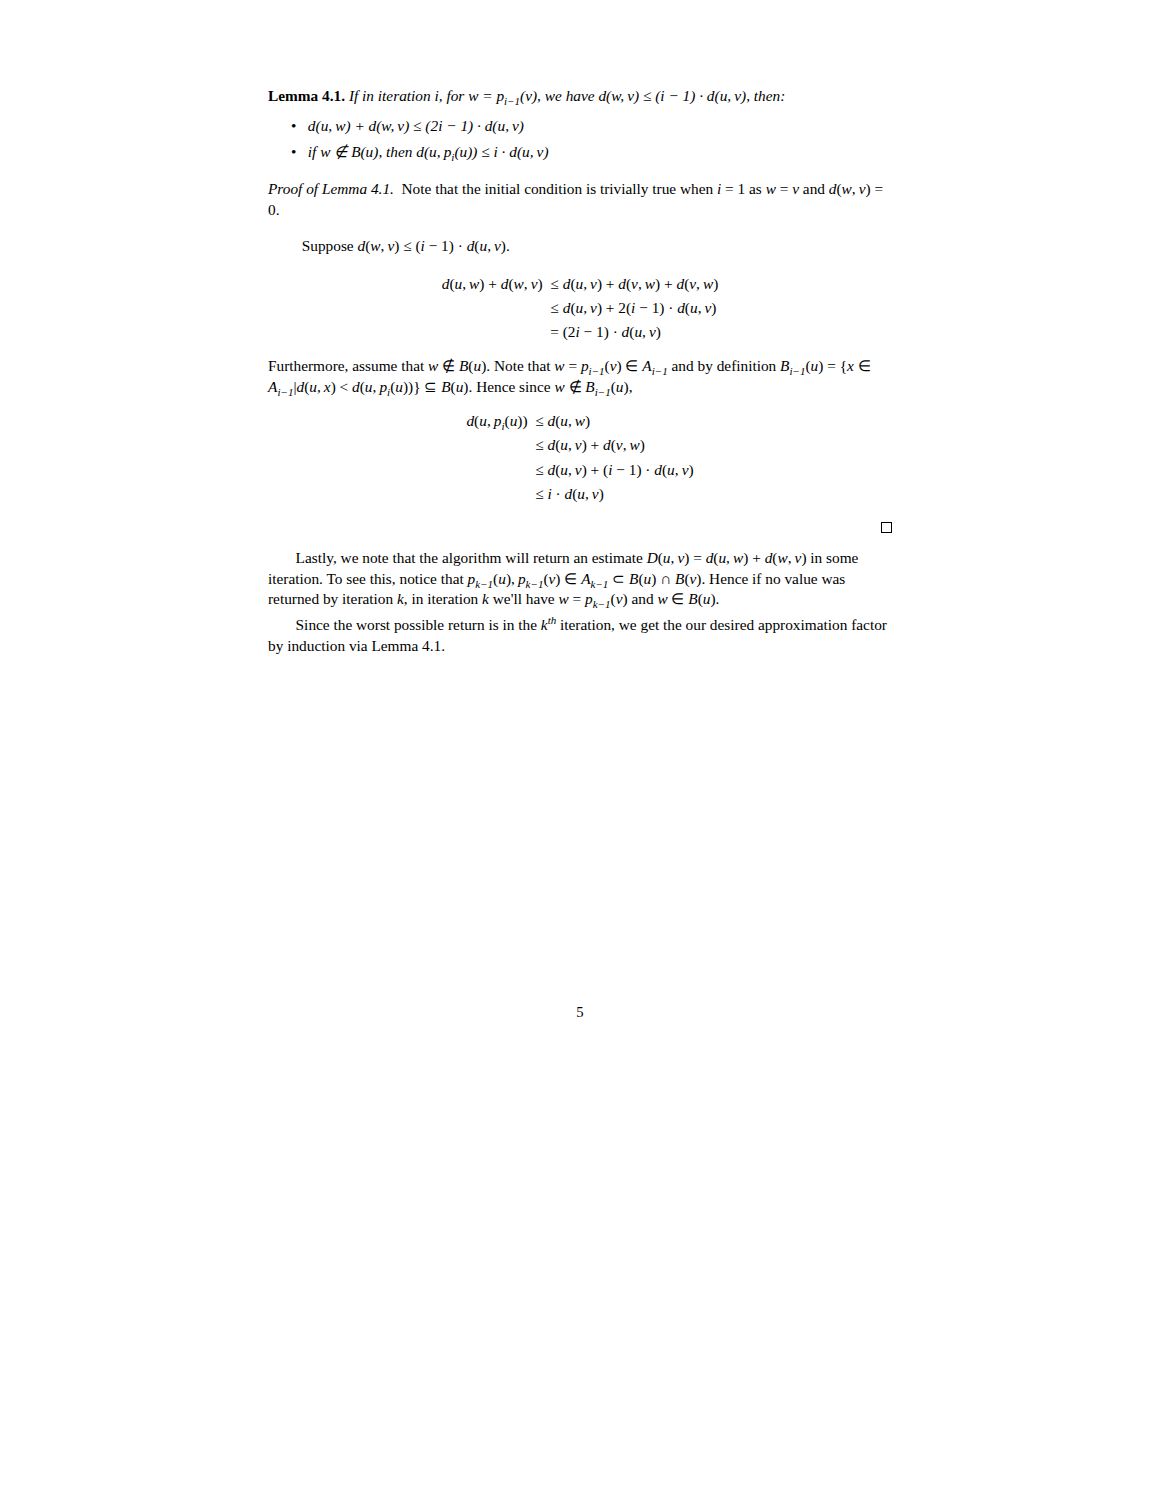Lemma 4.1. If in iteration i, for w = pi−1(v), we have d(w, v) ≤ (i − 1) · d(u, v), then:
d(u, w) + d(w, v) ≤ (2i − 1) · d(u, v)
if w ∉ B(u), then d(u, pi(u)) ≤ i · d(u, v)
Proof of Lemma 4.1. Note that the initial condition is trivially true when i = 1 as w = v and d(w, v) = 0.
Suppose d(w, v) ≤ (i − 1) · d(u, v).
| d ( u , w ) + d ( w , v ) | ≤ | d ( u , v ) + d ( v , w ) + d ( v , w ) |
| | ≤ | d ( u , v ) + 2( i − 1) · d ( u , v ) |
| | = | (2 i − 1) · d ( u , v ) |
Furthermore, assume that w ∉ B(u). Note that w = pi−1(v) ∈ Ai−1 and by definition Bi−1(u) = {x ∈ Ai−1|d(u, x) < d(u, pi(u))} ⊆ B(u). Hence since w ∉ Bi−1(u),
| d ( u , p i ( u )) | ≤ | d ( u , w ) |
| | ≤ | d ( u , v ) + d ( v , w ) |
| | ≤ | d ( u , v ) + ( i − 1) · d ( u , v ) |
| | ≤ | i · d ( u , v ) |
Lastly, we note that the algorithm will return an estimate D(u, v) = d(u, w) + d(w, v) in some iteration. To see this, notice that pk−1(u), pk−1(v) ∈ Ak−1 ⊂ B(u) ∩ B(v). Hence if no value was returned by iteration k, in iteration k we'll have w = pk−1(v) and w ∈ B(u).
Since the worst possible return is in the kth iteration, we get the our desired approximation factor by induction via Lemma 4.1.
5